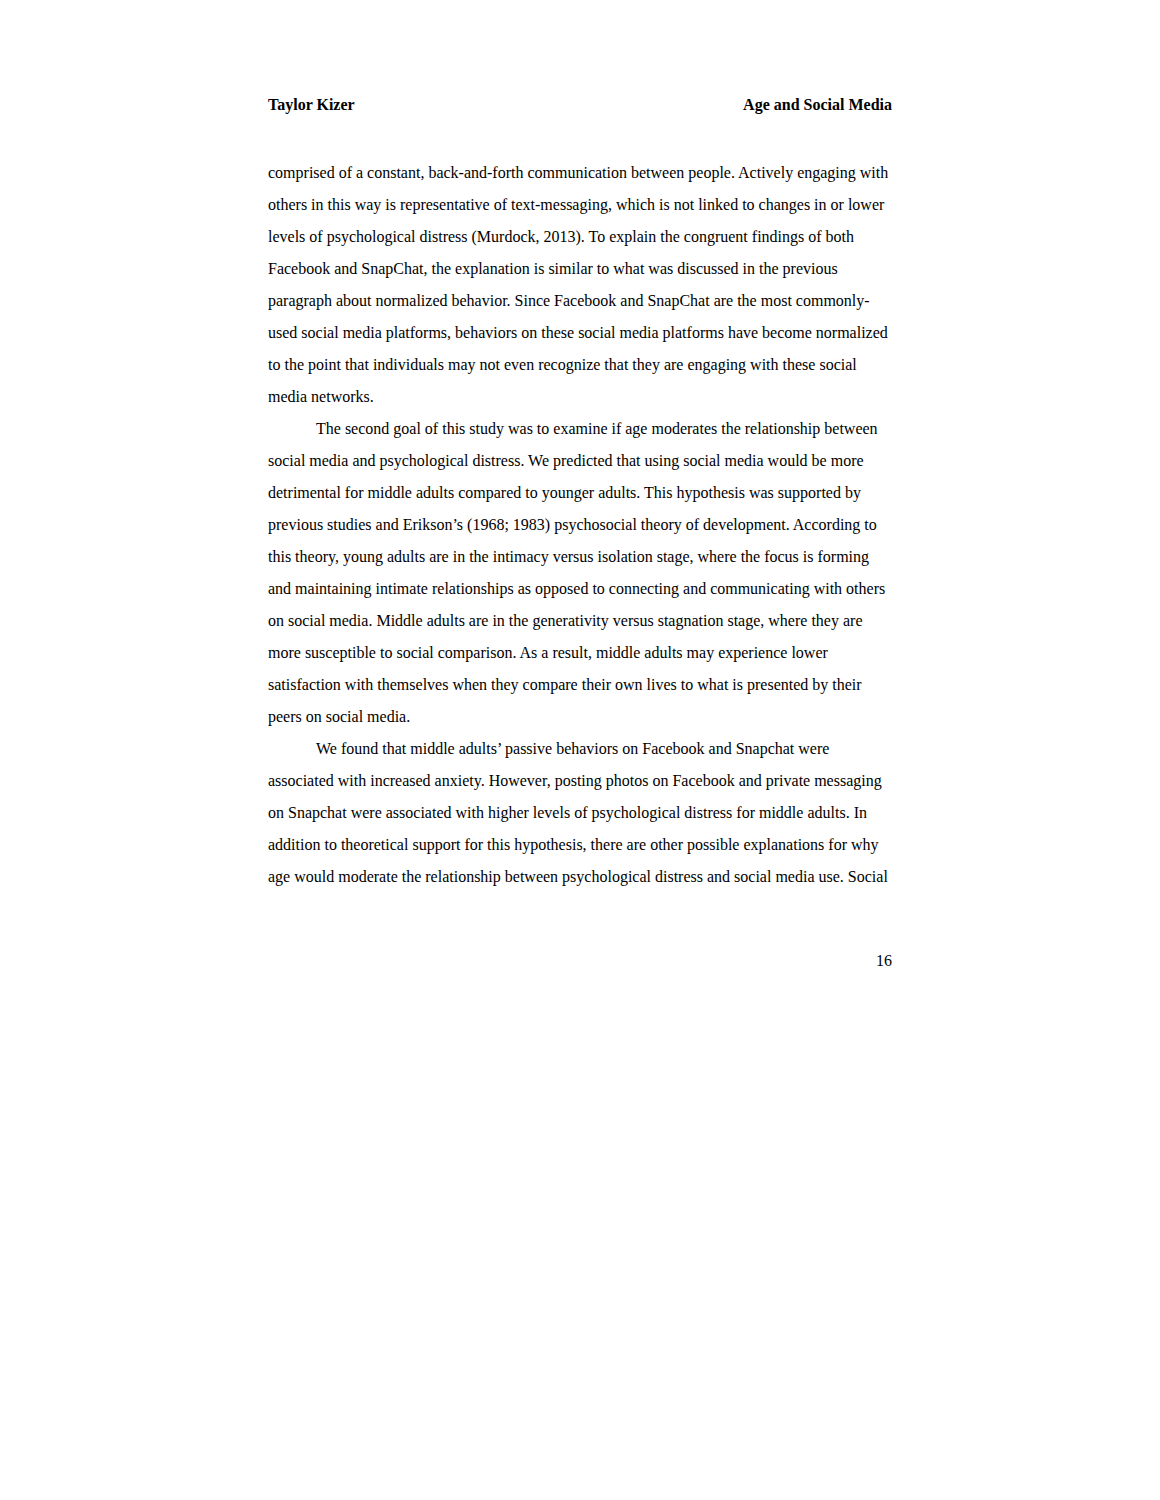Taylor Kizer Age and Social Media
comprised of a constant, back-and-forth communication between people. Actively engaging with others in this way is representative of text-messaging, which is not linked to changes in or lower levels of psychological distress (Murdock, 2013). To explain the congruent findings of both Facebook and SnapChat, the explanation is similar to what was discussed in the previous paragraph about normalized behavior. Since Facebook and SnapChat are the most commonly-used social media platforms, behaviors on these social media platforms have become normalized to the point that individuals may not even recognize that they are engaging with these social media networks.
The second goal of this study was to examine if age moderates the relationship between social media and psychological distress. We predicted that using social media would be more detrimental for middle adults compared to younger adults. This hypothesis was supported by previous studies and Erikson’s (1968; 1983) psychosocial theory of development. According to this theory, young adults are in the intimacy versus isolation stage, where the focus is forming and maintaining intimate relationships as opposed to connecting and communicating with others on social media. Middle adults are in the generativity versus stagnation stage, where they are more susceptible to social comparison. As a result, middle adults may experience lower satisfaction with themselves when they compare their own lives to what is presented by their peers on social media.
We found that middle adults’ passive behaviors on Facebook and Snapchat were associated with increased anxiety. However, posting photos on Facebook and private messaging on Snapchat were associated with higher levels of psychological distress for middle adults. In addition to theoretical support for this hypothesis, there are other possible explanations for why age would moderate the relationship between psychological distress and social media use. Social
16